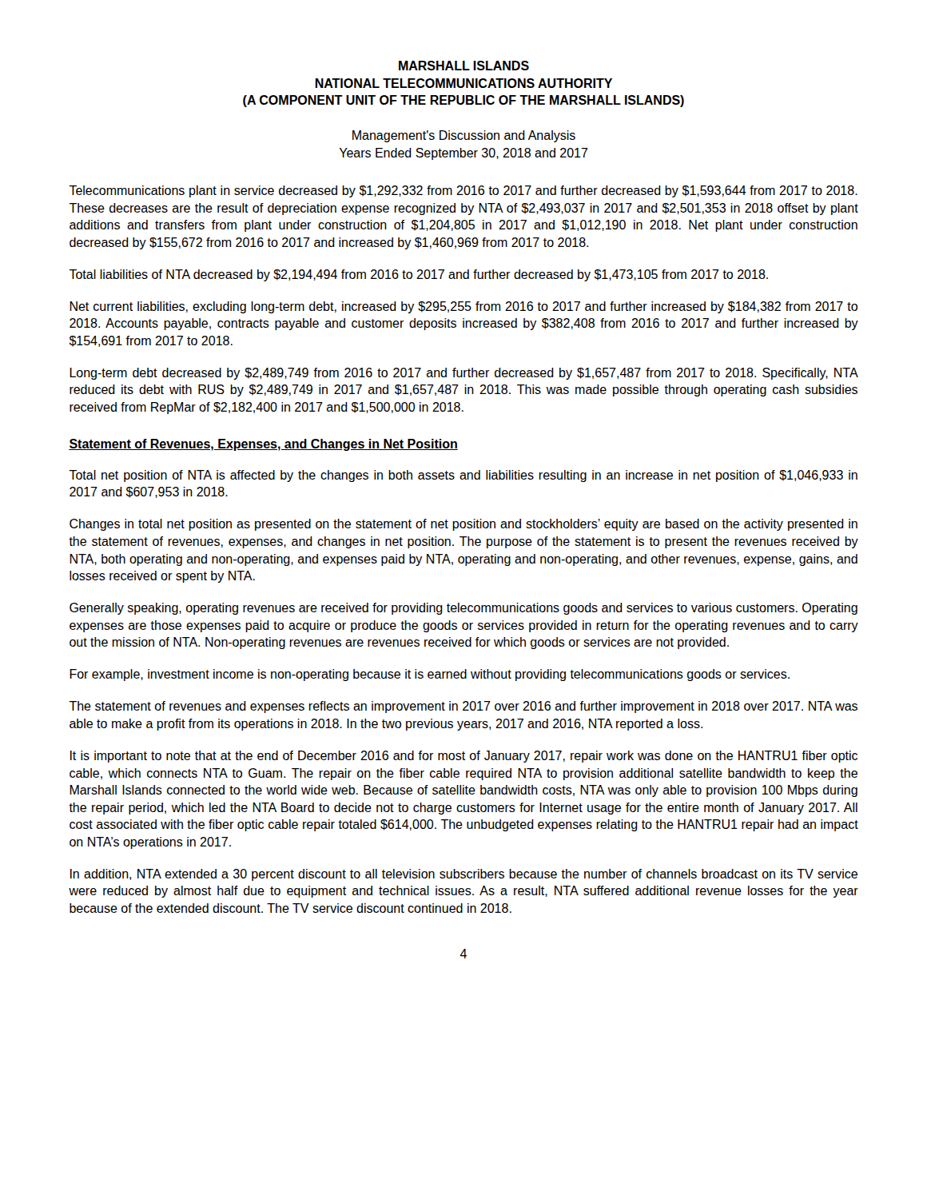MARSHALL ISLANDS
NATIONAL TELECOMMUNICATIONS AUTHORITY
(A COMPONENT UNIT OF THE REPUBLIC OF THE MARSHALL ISLANDS)
Management's Discussion and Analysis
Years Ended September 30, 2018 and 2017
Telecommunications plant in service decreased by $1,292,332 from 2016 to 2017 and further decreased by $1,593,644 from 2017 to 2018. These decreases are the result of depreciation expense recognized by NTA of $2,493,037 in 2017 and $2,501,353 in 2018 offset by plant additions and transfers from plant under construction of $1,204,805 in 2017 and $1,012,190 in 2018. Net plant under construction decreased by $155,672 from 2016 to 2017 and increased by $1,460,969 from 2017 to 2018.
Total liabilities of NTA decreased by $2,194,494 from 2016 to 2017 and further decreased by $1,473,105 from 2017 to 2018.
Net current liabilities, excluding long-term debt, increased by $295,255 from 2016 to 2017 and further increased by $184,382 from 2017 to 2018. Accounts payable, contracts payable and customer deposits increased by $382,408 from 2016 to 2017 and further increased by $154,691 from 2017 to 2018.
Long-term debt decreased by $2,489,749 from 2016 to 2017 and further decreased by $1,657,487 from 2017 to 2018. Specifically, NTA reduced its debt with RUS by $2,489,749 in 2017 and $1,657,487 in 2018. This was made possible through operating cash subsidies received from RepMar of $2,182,400 in 2017 and $1,500,000 in 2018.
Statement of Revenues, Expenses, and Changes in Net Position
Total net position of NTA is affected by the changes in both assets and liabilities resulting in an increase in net position of $1,046,933 in 2017 and $607,953 in 2018.
Changes in total net position as presented on the statement of net position and stockholders’ equity are based on the activity presented in the statement of revenues, expenses, and changes in net position. The purpose of the statement is to present the revenues received by NTA, both operating and non-operating, and expenses paid by NTA, operating and non-operating, and other revenues, expense, gains, and losses received or spent by NTA.
Generally speaking, operating revenues are received for providing telecommunications goods and services to various customers. Operating expenses are those expenses paid to acquire or produce the goods or services provided in return for the operating revenues and to carry out the mission of NTA. Non-operating revenues are revenues received for which goods or services are not provided.
For example, investment income is non-operating because it is earned without providing telecommunications goods or services.
The statement of revenues and expenses reflects an improvement in 2017 over 2016 and further improvement in 2018 over 2017. NTA was able to make a profit from its operations in 2018. In the two previous years, 2017 and 2016, NTA reported a loss.
It is important to note that at the end of December 2016 and for most of January 2017, repair work was done on the HANTRU1 fiber optic cable, which connects NTA to Guam. The repair on the fiber cable required NTA to provision additional satellite bandwidth to keep the Marshall Islands connected to the world wide web. Because of satellite bandwidth costs, NTA was only able to provision 100 Mbps during the repair period, which led the NTA Board to decide not to charge customers for Internet usage for the entire month of January 2017. All cost associated with the fiber optic cable repair totaled $614,000. The unbudgeted expenses relating to the HANTRU1 repair had an impact on NTA’s operations in 2017.
In addition, NTA extended a 30 percent discount to all television subscribers because the number of channels broadcast on its TV service were reduced by almost half due to equipment and technical issues. As a result, NTA suffered additional revenue losses for the year because of the extended discount. The TV service discount continued in 2018.
4